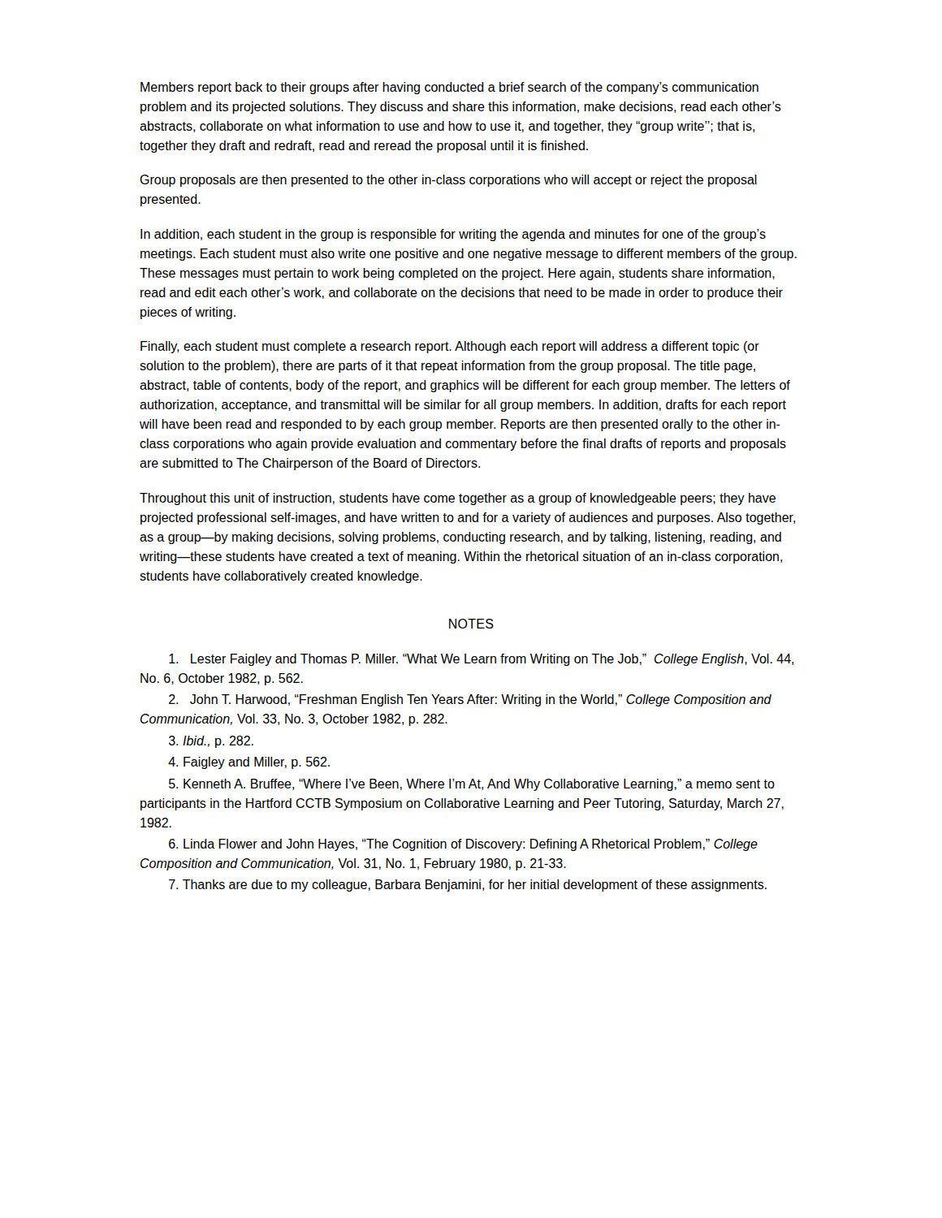Members report back to their groups after having conducted a brief search of the company’s communication problem and its projected solutions. They discuss and share this information, make decisions, read each other’s abstracts, collaborate on what information to use and how to use it, and together, they “group write’’; that is, together they draft and redraft, read and reread the proposal until it is finished.
Group proposals are then presented to the other in-class corporations who will accept or reject the proposal presented.
In addition, each student in the group is responsible for writing the agenda and minutes for one of the group’s meetings. Each student must also write one positive and one negative message to different members of the group. These messages must pertain to work being completed on the project. Here again, students share information, read and edit each other’s work, and collaborate on the decisions that need to be made in order to produce their pieces of writing.
Finally, each student must complete a research report. Although each report will address a different topic (or solution to the problem), there are parts of it that repeat information from the group proposal. The title page, abstract, table of contents, body of the report, and graphics will be different for each group member. The letters of authorization, acceptance, and transmittal will be similar for all group members. In addition, drafts for each report will have been read and responded to by each group member. Reports are then presented orally to the other in-class corporations who again provide evaluation and commentary before the final drafts of reports and proposals are submitted to The Chairperson of the Board of Directors.
Throughout this unit of instruction, students have come together as a group of knowledgeable peers; they have projected professional self-images, and have written to and for a variety of audiences and purposes. Also together, as a group—by making decisions, solving problems, conducting research, and by talking, listening, reading, and writing—these students have created a text of meaning. Within the rhetorical situation of an in-class corporation, students have collaboratively created knowledge.
NOTES
1. Lester Faigley and Thomas P. Miller. “What We Learn from Writing on The Job,” College English, Vol. 44, No. 6, October 1982, p. 562.
2. John T. Harwood, “Freshman English Ten Years After: Writing in the World,” College Composition and Communication, Vol. 33, No. 3, October 1982, p. 282.
3. Ibid., p. 282.
4. Faigley and Miller, p. 562.
5. Kenneth A. Bruffee, “Where I’ve Been, Where I’m At, And Why Collaborative Learning,” a memo sent to participants in the Hartford CCTB Symposium on Collaborative Learning and Peer Tutoring, Saturday, March 27, 1982.
6. Linda Flower and John Hayes, “The Cognition of Discovery: Defining A Rhetorical Problem,” College Composition and Communication, Vol. 31, No. 1, February 1980, p. 21-33.
7. Thanks are due to my colleague, Barbara Benjamini, for her initial development of these assignments.